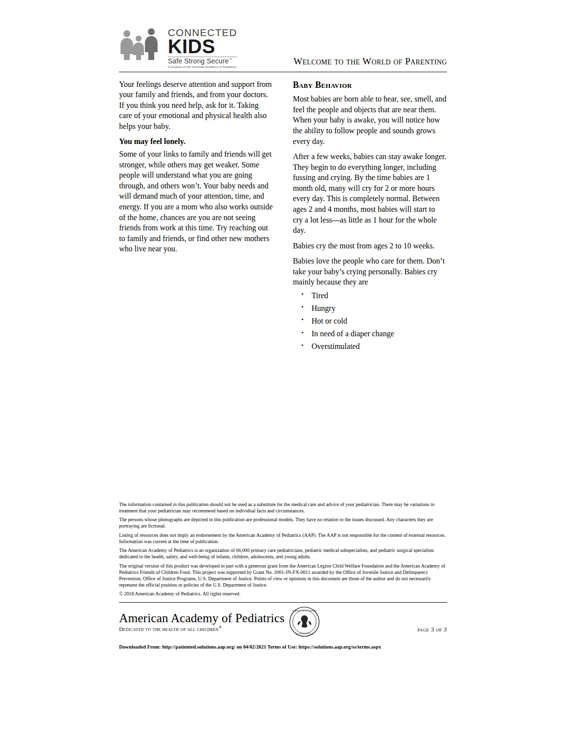CONNECTED
KIDS
Safe Strong Secure™
A program of the American Academy of Pediatrics
Welcome to the World of Parenting
Your feelings deserve attention and support from your family and friends, and from your doctors. If you think you need help, ask for it. Taking care of your emotional and physical health also helps your baby.
You may feel lonely.
Some of your links to family and friends will get stronger, while others may get weaker. Some people will understand what you are going through, and others won’t. Your baby needs and will demand much of your attention, time, and energy. If you are a mom who also works outside of the home, chances are you are not seeing friends from work at this time. Try reaching out to family and friends, or find other new mothers who live near you.
Baby Behavior
Most babies are born able to hear, see, smell, and feel the people and objects that are near them. When your baby is awake, you will notice how the ability to follow people and sounds grows every day.
After a few weeks, babies can stay awake longer. They begin to do everything longer, including fussing and crying. By the time babies are 1 month old, many will cry for 2 or more hours every day. This is completely normal. Between ages 2 and 4 months, most babies will start to cry a lot less—as little as 1 hour for the whole day.
Babies cry the most from ages 2 to 10 weeks.
Babies love the people who care for them. Don’t take your baby’s crying personally. Babies cry mainly because they are
Tired
Hungry
Hot or cold
In need of a diaper change
Overstimulated
The information contained in this publication should not be used as a substitute for the medical care and advice of your pediatrician. There may be variations in treatment that your pediatrician may recommend based on individual facts and circumstances.
The persons whose photographs are depicted in this publication are professional models. They have no relation to the issues discussed. Any characters they are portraying are fictional.
Listing of resources does not imply an endorsement by the American Academy of Pediatrics (AAP). The AAP is not responsible for the content of external resources. Information was current at the time of publication.
The American Academy of Pediatrics is an organization of 66,000 primary care pediatricians, pediatric medical subspecialists, and pediatric surgical specialists dedicated to the health, safety, and well-being of infants, children, adolescents, and young adults.
The original version of this product was developed in part with a generous grant from the American Legion Child Welfare Foundation and the American Academy of Pediatrics Friends of Children Fund. This project was supported by Grant No. 2001-JN-FX-0011 awarded by the Office of Juvenile Justice and Delinquency Prevention, Office of Justice Programs, U.S. Department of Justice. Points of view or opinions in this document are those of the author and do not necessarily represent the official position or policies of the U.S. Department of Justice.
© 2018 American Academy of Pediatrics. All rights reserved.
American Academy of Pediatrics
Dedicated to the health of all children®
AMERICAN ACADEMY OF PEDIATRICS
page 3 of 3
Downloaded From: http://patiented.solutions.aap.org/ on 04/02/2021 Terms of Use: https://solutions.aap.org/ss/terms.aspx